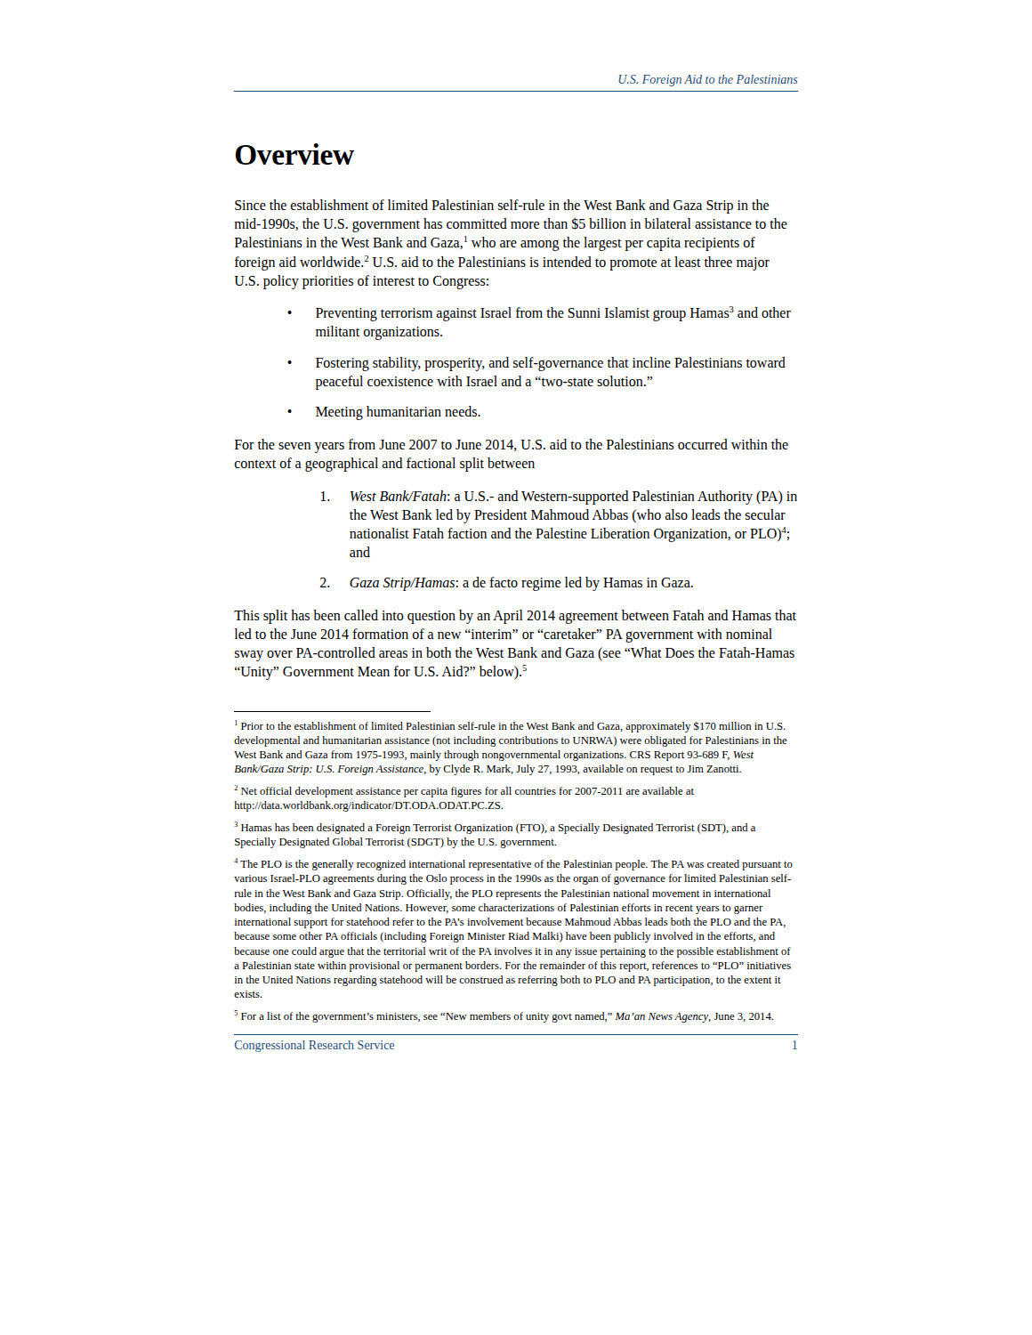U.S. Foreign Aid to the Palestinians
Overview
Since the establishment of limited Palestinian self-rule in the West Bank and Gaza Strip in the mid-1990s, the U.S. government has committed more than $5 billion in bilateral assistance to the Palestinians in the West Bank and Gaza,1 who are among the largest per capita recipients of foreign aid worldwide.2 U.S. aid to the Palestinians is intended to promote at least three major U.S. policy priorities of interest to Congress:
Preventing terrorism against Israel from the Sunni Islamist group Hamas3 and other militant organizations.
Fostering stability, prosperity, and self-governance that incline Palestinians toward peaceful coexistence with Israel and a “two-state solution.”
Meeting humanitarian needs.
For the seven years from June 2007 to June 2014, U.S. aid to the Palestinians occurred within the context of a geographical and factional split between
West Bank/Fatah: a U.S.- and Western-supported Palestinian Authority (PA) in the West Bank led by President Mahmoud Abbas (who also leads the secular nationalist Fatah faction and the Palestine Liberation Organization, or PLO)4; and
Gaza Strip/Hamas: a de facto regime led by Hamas in Gaza.
This split has been called into question by an April 2014 agreement between Fatah and Hamas that led to the June 2014 formation of a new “interim” or “caretaker” PA government with nominal sway over PA-controlled areas in both the West Bank and Gaza (see “What Does the Fatah-Hamas “Unity” Government Mean for U.S. Aid?” below).5
1 Prior to the establishment of limited Palestinian self-rule in the West Bank and Gaza, approximately $170 million in U.S. developmental and humanitarian assistance (not including contributions to UNRWA) were obligated for Palestinians in the West Bank and Gaza from 1975-1993, mainly through nongovernmental organizations. CRS Report 93-689 F, West Bank/Gaza Strip: U.S. Foreign Assistance, by Clyde R. Mark, July 27, 1993, available on request to Jim Zanotti.
2 Net official development assistance per capita figures for all countries for 2007-2011 are available at http://data.worldbank.org/indicator/DT.ODA.ODAT.PC.ZS.
3 Hamas has been designated a Foreign Terrorist Organization (FTO), a Specially Designated Terrorist (SDT), and a Specially Designated Global Terrorist (SDGT) by the U.S. government.
4 The PLO is the generally recognized international representative of the Palestinian people. The PA was created pursuant to various Israel-PLO agreements during the Oslo process in the 1990s as the organ of governance for limited Palestinian self-rule in the West Bank and Gaza Strip. Officially, the PLO represents the Palestinian national movement in international bodies, including the United Nations. However, some characterizations of Palestinian efforts in recent years to garner international support for statehood refer to the PA’s involvement because Mahmoud Abbas leads both the PLO and the PA, because some other PA officials (including Foreign Minister Riad Malki) have been publicly involved in the efforts, and because one could argue that the territorial writ of the PA involves it in any issue pertaining to the possible establishment of a Palestinian state within provisional or permanent borders. For the remainder of this report, references to “PLO” initiatives in the United Nations regarding statehood will be construed as referring both to PLO and PA participation, to the extent it exists.
5 For a list of the government’s ministers, see “New members of unity govt named,” Ma’an News Agency, June 3, 2014.
Congressional Research Service 1